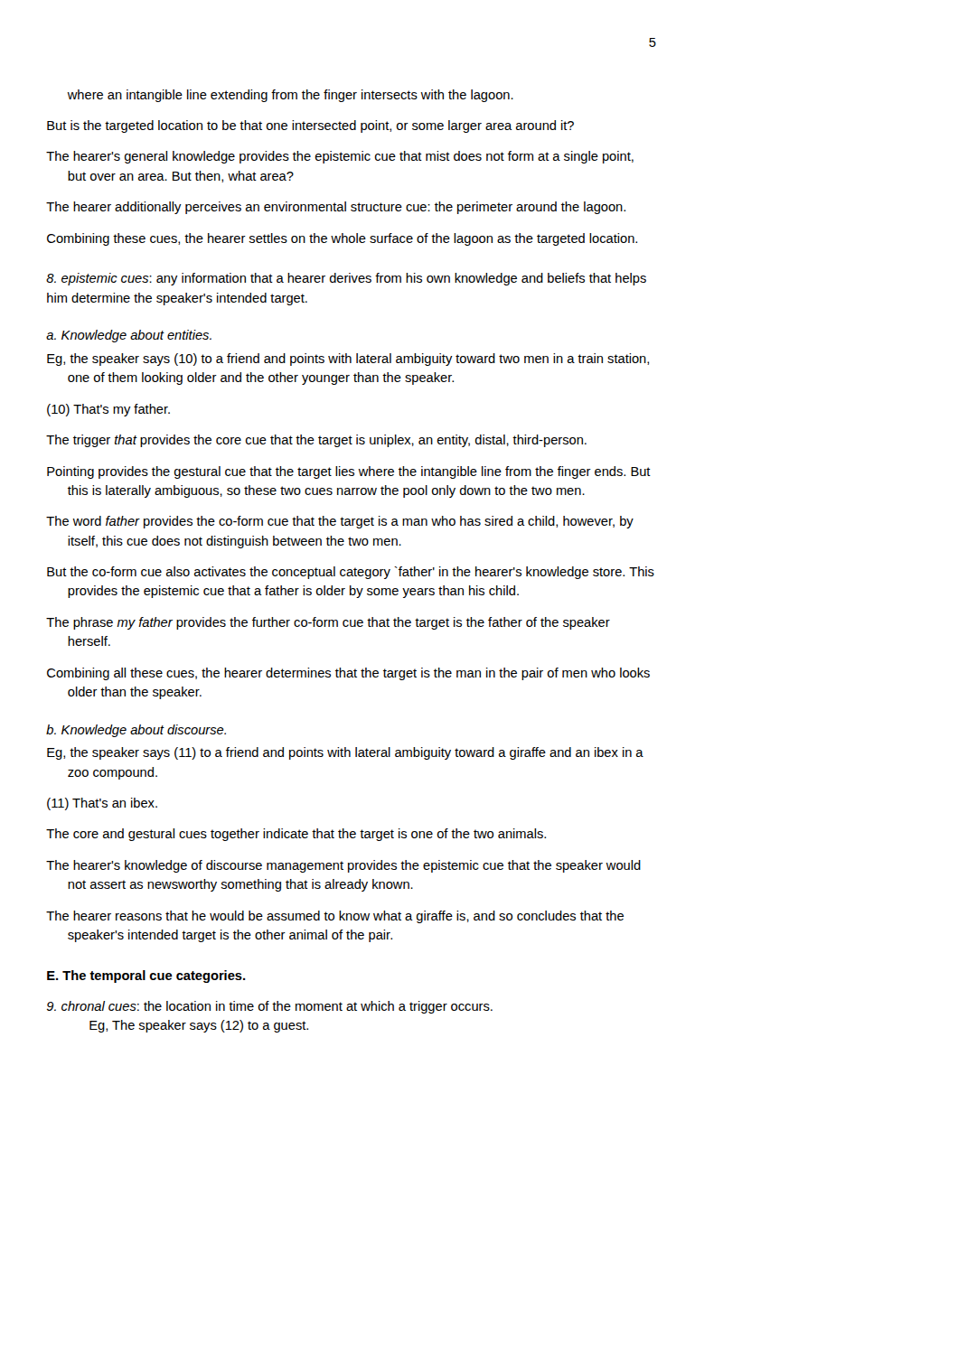5
where an intangible line extending from the finger intersects with the lagoon.
But is the targeted location to be that one intersected point, or some larger area around it?
The hearer's general knowledge provides the epistemic cue that mist does not form at a single point, but over an area. But then, what area?
The hearer additionally perceives an environmental structure cue: the perimeter around the lagoon.
Combining these cues, the hearer settles on the whole surface of the lagoon as the targeted location.
8. epistemic cues: any information that a hearer derives from his own knowledge and beliefs that helps him determine the speaker's intended target.
a. Knowledge about entities.
Eg, the speaker says (10) to a friend and points with lateral ambiguity toward two men in a train station, one of them looking older and the other younger than the speaker.
(10) That's my father.
The trigger that provides the core cue that the target is uniplex, an entity, distal, third-person.
Pointing provides the gestural cue that the target lies where the intangible line from the finger ends. But this is laterally ambiguous, so these two cues narrow the pool only down to the two men.
The word father provides the co-form cue that the target is a man who has sired a child, however, by itself, this cue does not distinguish between the two men.
But the co-form cue also activates the conceptual category `father' in the hearer's knowledge store. This provides the epistemic cue that a father is older by some years than his child.
The phrase my father provides the further co-form cue that the target is the father of the speaker herself.
Combining all these cues, the hearer determines that the target is the man in the pair of men who looks older than the speaker.
b. Knowledge about discourse.
Eg, the speaker says (11) to a friend and points with lateral ambiguity toward a giraffe and an ibex in a zoo compound.
(11) That's an ibex.
The core and gestural cues together indicate that the target is one of the two animals.
The hearer's knowledge of discourse management provides the epistemic cue that the speaker would not assert as newsworthy something that is already known.
The hearer reasons that he would be assumed to know what a giraffe is, and so concludes that the speaker's intended target is the other animal of the pair.
E. The temporal cue categories.
9. chronal cues: the location in time of the moment at which a trigger occurs.
Eg, The speaker says (12) to a guest.